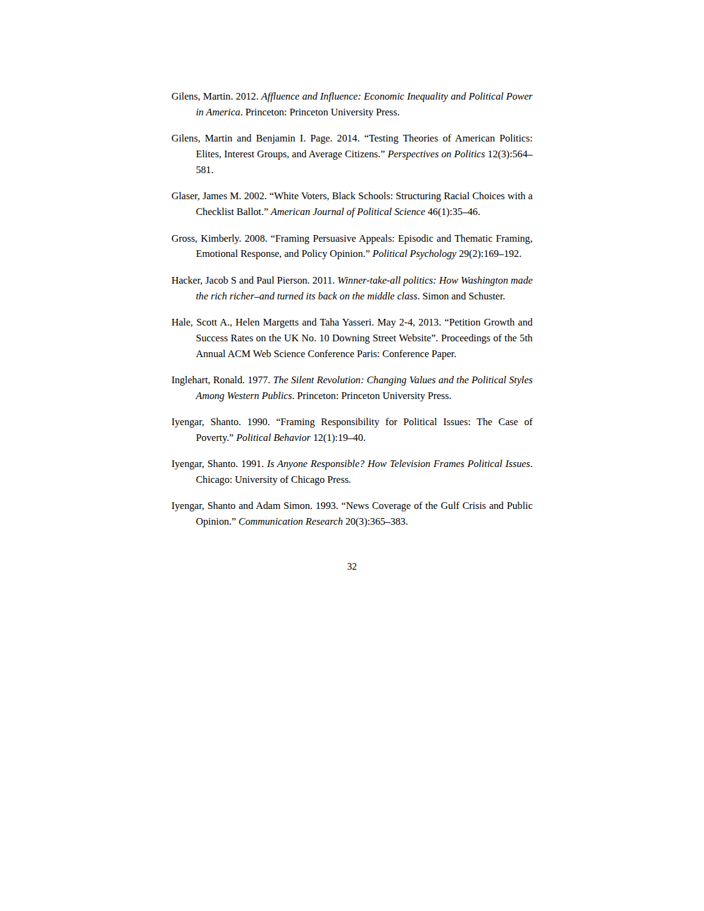Gilens, Martin. 2012. Affluence and Influence: Economic Inequality and Political Power in America. Princeton: Princeton University Press.
Gilens, Martin and Benjamin I. Page. 2014. “Testing Theories of American Politics: Elites, Interest Groups, and Average Citizens.” Perspectives on Politics 12(3):564–581.
Glaser, James M. 2002. “White Voters, Black Schools: Structuring Racial Choices with a Checklist Ballot.” American Journal of Political Science 46(1):35–46.
Gross, Kimberly. 2008. “Framing Persuasive Appeals: Episodic and Thematic Framing, Emotional Response, and Policy Opinion.” Political Psychology 29(2):169–192.
Hacker, Jacob S and Paul Pierson. 2011. Winner-take-all politics: How Washington made the rich richer–and turned its back on the middle class. Simon and Schuster.
Hale, Scott A., Helen Margetts and Taha Yasseri. May 2-4, 2013. “Petition Growth and Success Rates on the UK No. 10 Downing Street Website”. Proceedings of the 5th Annual ACM Web Science Conference Paris: Conference Paper.
Inglehart, Ronald. 1977. The Silent Revolution: Changing Values and the Political Styles Among Western Publics. Princeton: Princeton University Press.
Iyengar, Shanto. 1990. “Framing Responsibility for Political Issues: The Case of Poverty.” Political Behavior 12(1):19–40.
Iyengar, Shanto. 1991. Is Anyone Responsible? How Television Frames Political Issues. Chicago: University of Chicago Press.
Iyengar, Shanto and Adam Simon. 1993. “News Coverage of the Gulf Crisis and Public Opinion.” Communication Research 20(3):365–383.
32